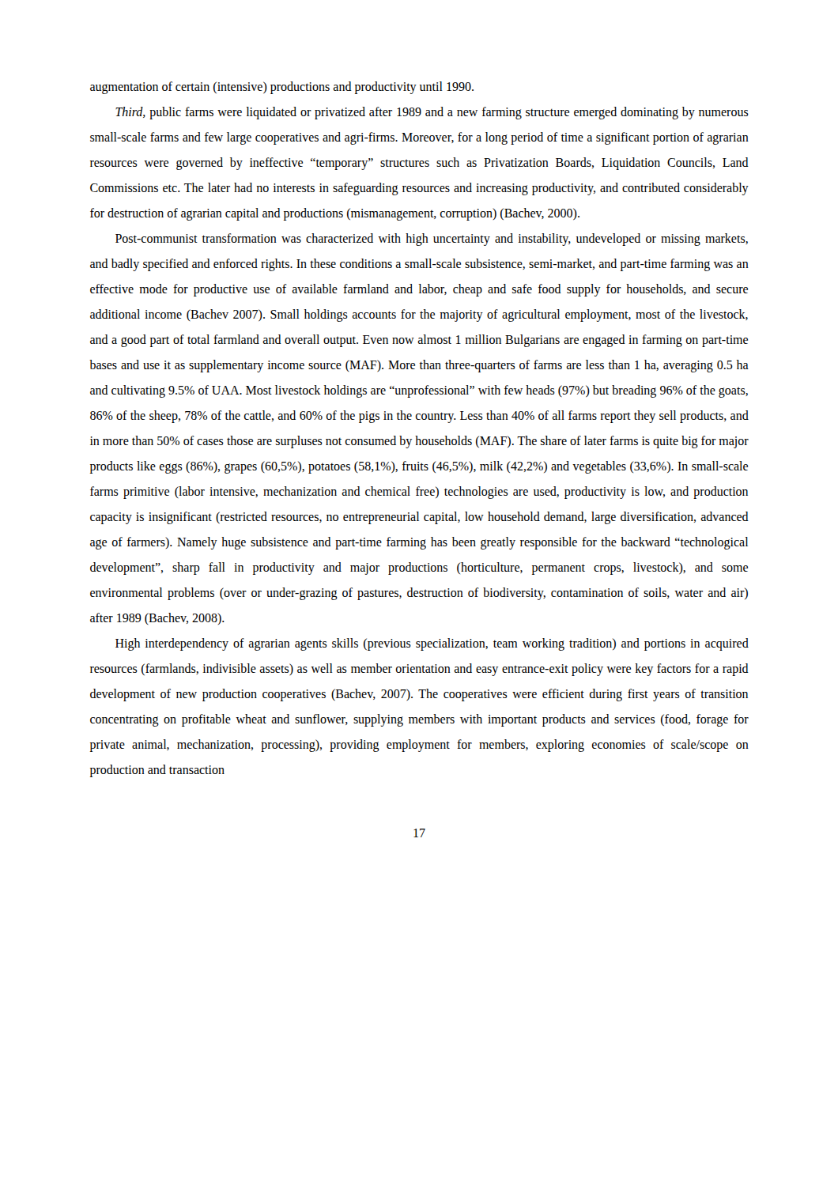augmentation of certain (intensive) productions and productivity until 1990.
Third, public farms were liquidated or privatized after 1989 and a new farming structure emerged dominating by numerous small-scale farms and few large cooperatives and agri-firms. Moreover, for a long period of time a significant portion of agrarian resources were governed by ineffective “temporary” structures such as Privatization Boards, Liquidation Councils, Land Commissions etc. The later had no interests in safeguarding resources and increasing productivity, and contributed considerably for destruction of agrarian capital and productions (mismanagement, corruption) (Bachev, 2000).
Post-communist transformation was characterized with high uncertainty and instability, undeveloped or missing markets, and badly specified and enforced rights. In these conditions a small-scale subsistence, semi-market, and part-time farming was an effective mode for productive use of available farmland and labor, cheap and safe food supply for households, and secure additional income (Bachev 2007). Small holdings accounts for the majority of agricultural employment, most of the livestock, and a good part of total farmland and overall output. Even now almost 1 million Bulgarians are engaged in farming on part-time bases and use it as supplementary income source (MAF). More than three-quarters of farms are less than 1 ha, averaging 0.5 ha and cultivating 9.5% of UAA. Most livestock holdings are “unprofessional” with few heads (97%) but breading 96% of the goats, 86% of the sheep, 78% of the cattle, and 60% of the pigs in the country. Less than 40% of all farms report they sell products, and in more than 50% of cases those are surpluses not consumed by households (MAF). The share of later farms is quite big for major products like eggs (86%), grapes (60,5%), potatoes (58,1%), fruits (46,5%), milk (42,2%) and vegetables (33,6%). In small-scale farms primitive (labor intensive, mechanization and chemical free) technologies are used, productivity is low, and production capacity is insignificant (restricted resources, no entrepreneurial capital, low household demand, large diversification, advanced age of farmers). Namely huge subsistence and part-time farming has been greatly responsible for the backward “technological development”, sharp fall in productivity and major productions (horticulture, permanent crops, livestock), and some environmental problems (over or under-grazing of pastures, destruction of biodiversity, contamination of soils, water and air) after 1989 (Bachev, 2008).
High interdependency of agrarian agents skills (previous specialization, team working tradition) and portions in acquired resources (farmlands, indivisible assets) as well as member orientation and easy entrance-exit policy were key factors for a rapid development of new production cooperatives (Bachev, 2007). The cooperatives were efficient during first years of transition concentrating on profitable wheat and sunflower, supplying members with important products and services (food, forage for private animal, mechanization, processing), providing employment for members, exploring economies of scale/scope on production and transaction
17